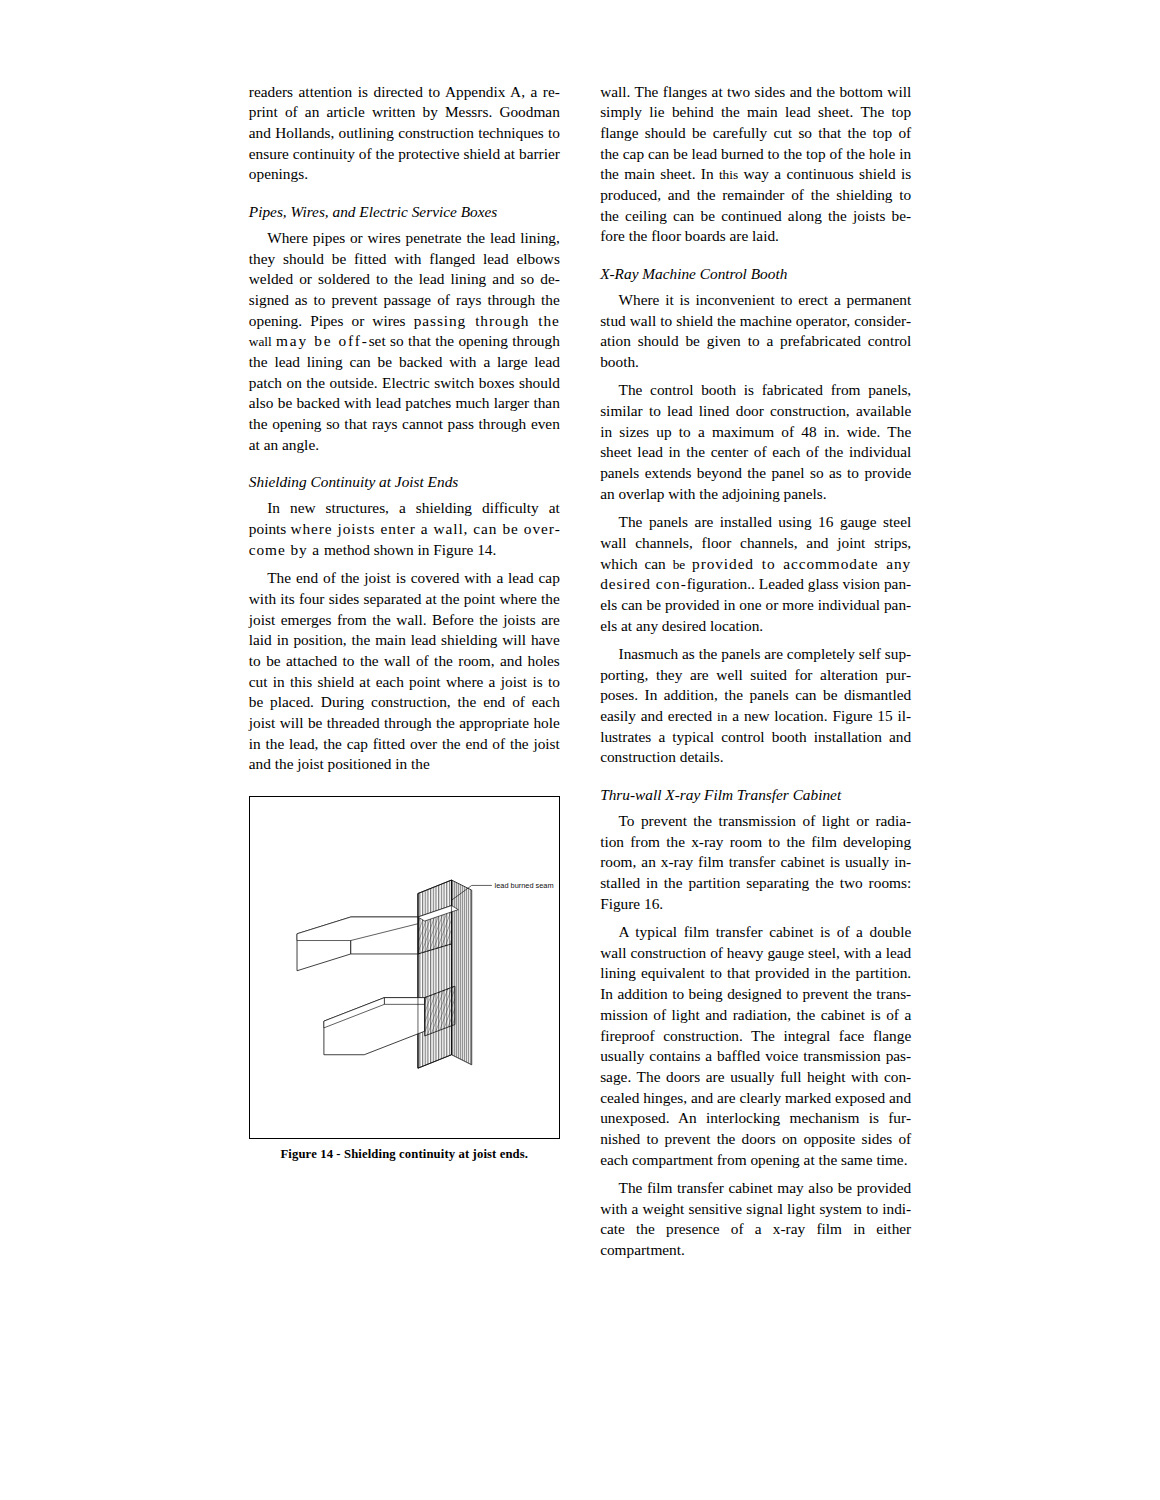readers attention is directed to Appendix A, a reprint of an article written by Messrs. Goodman and Hollands, outlining construction techniques to ensure continuity of the protective shield at barrier openings.
Pipes, Wires, and Electric Service Boxes
Where pipes or wires penetrate the lead lining, they should be fitted with flanged lead elbows welded or soldered to the lead lining and so designed as to prevent passage of rays through the opening. Pipes or wires passing through the wall may be off-set so that the opening through the lead lining can be backed with a large lead patch on the outside. Electric switch boxes should also be backed with lead patches much larger than the opening so that rays cannot pass through even at an angle.
Shielding Continuity at Joist Ends
In new structures, a shielding difficulty at points where joists enter a wall, can be overcome by a method shown in Figure 14.
The end of the joist is covered with a lead cap with its four sides separated at the point where the joist emerges from the wall. Before the joists are laid in position, the main lead shielding will have to be attached to the wall of the room, and holes cut in this shield at each point where a joist is to be placed. During construction, the end of each joist will be threaded through the appropriate hole in the lead, the cap fitted over the end of the joist and the joist positioned in the
lead burned seam
Figure 14 - Shielding continuity at joist ends.
wall. The flanges at two sides and the bottom will simply lie behind the main lead sheet. The top flange should be carefully cut so that the top of the cap can be lead burned to the top of the hole in the main sheet. In this way a continuous shield is produced, and the remainder of the shielding to the ceiling can be continued along the joists before the floor boards are laid.
X-Ray Machine Control Booth
Where it is inconvenient to erect a permanent stud wall to shield the machine operator, consideration should be given to a prefabricated control booth.
The control booth is fabricated from panels, similar to lead lined door construction, available in sizes up to a maximum of 48 in. wide. The sheet lead in the center of each of the individual panels extends beyond the panel so as to provide an overlap with the adjoining panels.
The panels are installed using 16 gauge steel wall channels, floor channels, and joint strips, which can be provided to accommodate any desired con-figuration.. Leaded glass vision panels can be provided in one or more individual panels at any desired location.
Inasmuch as the panels are completely self supporting, they are well suited for alteration purposes. In addition, the panels can be dismantled easily and erected in a new location. Figure 15 illustrates a typical control booth installation and construction details.
Thru-wall X-ray Film Transfer Cabinet
To prevent the transmission of light or radiation from the x-ray room to the film developing room, an x-ray film transfer cabinet is usually installed in the partition separating the two rooms: Figure 16.
A typical film transfer cabinet is of a double wall construction of heavy gauge steel, with a lead lining equivalent to that provided in the partition. In addition to being designed to prevent the transmission of light and radiation, the cabinet is of a fireproof construction. The integral face flange usually contains a baffled voice transmission passage. The doors are usually full height with concealed hinges, and are clearly marked exposed and unexposed. An interlocking mechanism is furnished to prevent the doors on opposite sides of each compartment from opening at the same time.
The film transfer cabinet may also be provided with a weight sensitive signal light system to indicate the presence of a x-ray film in either compartment.